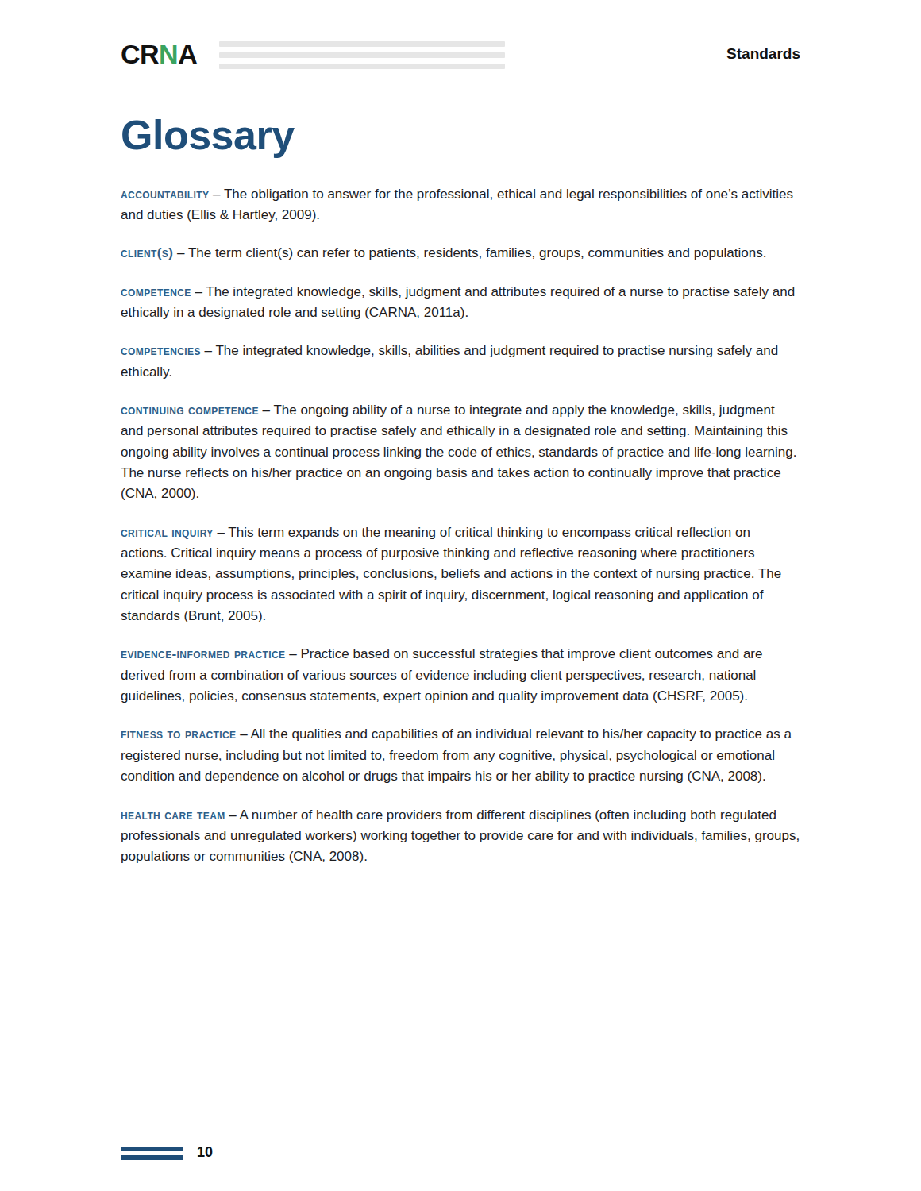CRNA
Standards
Glossary
Accountability
The obligation to answer for the professional, ethical and legal responsibilities of one’s activities and duties (Ellis & Hartley, 2009).
Client(s)
The term client(s) can refer to patients, residents, families, groups, communities and populations.
Competence
The integrated knowledge, skills, judgment and attributes required of a nurse to practise safely and ethically in a designated role and setting (CARNA, 2011a).
Competencies
The integrated knowledge, skills, abilities and judgment required to practise nursing safely and ethically.
Continuing competence
The ongoing ability of a nurse to integrate and apply the knowledge, skills, judgment and personal attributes required to practise safely and ethically in a designated role and setting. Maintaining this ongoing ability involves a continual process linking the code of ethics, standards of practice and life-long learning. The nurse reflects on his/her practice on an ongoing basis and takes action to continually improve that practice (CNA, 2000).
Critical inquiry
This term expands on the meaning of critical thinking to encompass critical reflection on actions. Critical inquiry means a process of purposive thinking and reflective reasoning where practitioners examine ideas, assumptions, principles, conclusions, beliefs and actions in the context of nursing practice. The critical inquiry process is associated with a spirit of inquiry, discernment, logical reasoning and application of standards (Brunt, 2005).
Evidence-informed practice
Practice based on successful strategies that improve client outcomes and are derived from a combination of various sources of evidence including client perspectives, research, national guidelines, policies, consensus statements, expert opinion and quality improvement data (CHSRF, 2005).
Fitness to practice
All the qualities and capabilities of an individual relevant to his/her capacity to practice as a registered nurse, including but not limited to, freedom from any cognitive, physical, psychological or emotional condition and dependence on alcohol or drugs that impairs his or her ability to practice nursing (CNA, 2008).
Health care team
A number of health care providers from different disciplines (often including both regulated professionals and unregulated workers) working together to provide care for and with individuals, families, groups, populations or communities (CNA, 2008).
10